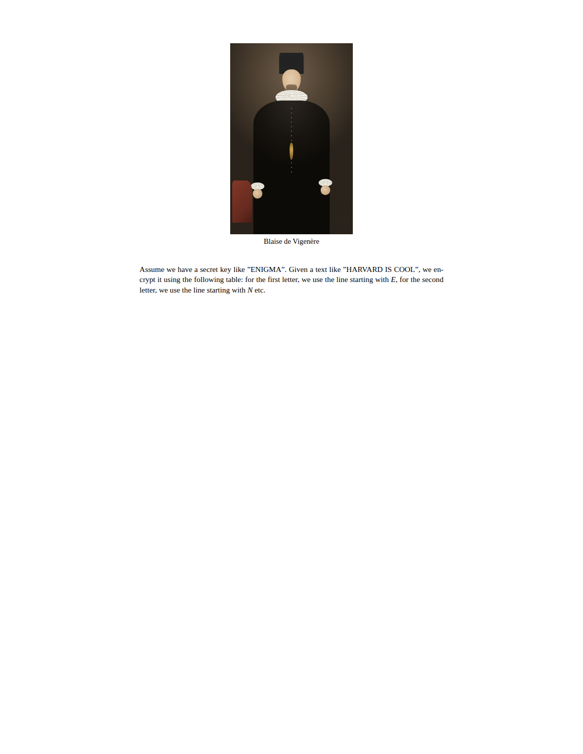Blaise de Vigenère
Assume we have a secret key like ”ENIGMA”. Given a text like ”HARVARD IS COOL”, we encrypt it using the following table: for the first letter, we use the line starting with E, for the second letter, we use the line starting with N etc.